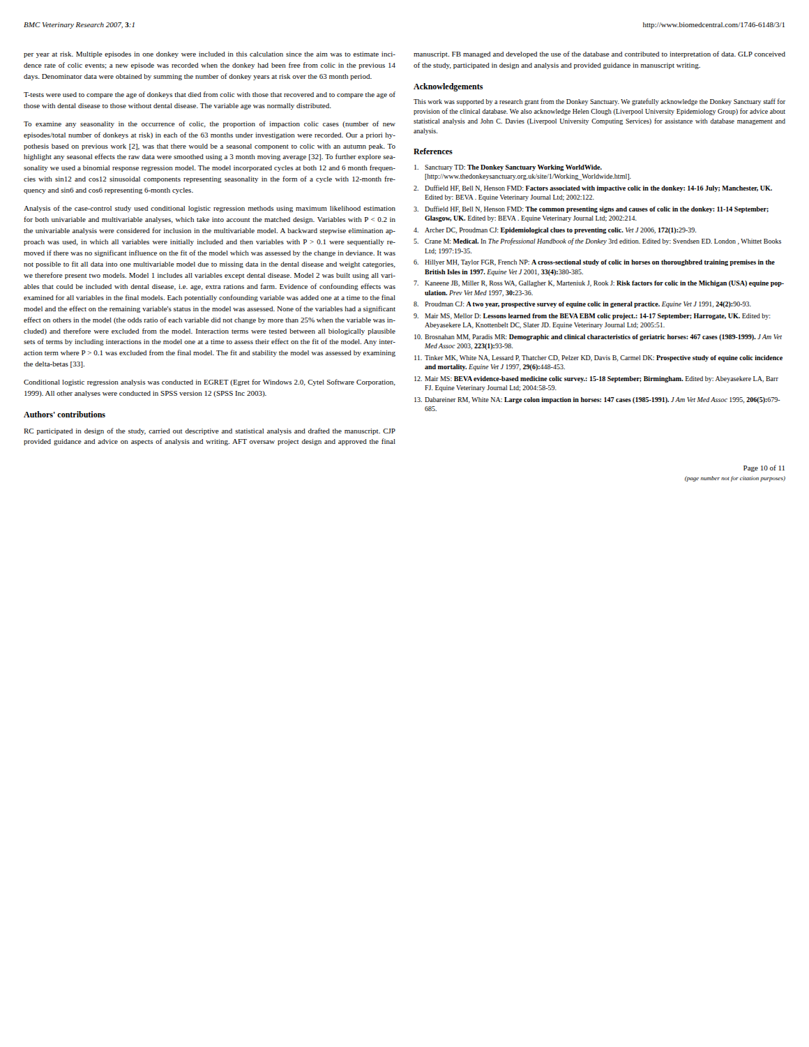BMC Veterinary Research 2007, 3:1
http://www.biomedcentral.com/1746-6148/3/1
per year at risk. Multiple episodes in one donkey were included in this calculation since the aim was to estimate incidence rate of colic events; a new episode was recorded when the donkey had been free from colic in the previous 14 days. Denominator data were obtained by summing the number of donkey years at risk over the 63 month period.
T-tests were used to compare the age of donkeys that died from colic with those that recovered and to compare the age of those with dental disease to those without dental disease. The variable age was normally distributed.
To examine any seasonality in the occurrence of colic, the proportion of impaction colic cases (number of new episodes/total number of donkeys at risk) in each of the 63 months under investigation were recorded. Our a priori hypothesis based on previous work [2], was that there would be a seasonal component to colic with an autumn peak. To highlight any seasonal effects the raw data were smoothed using a 3 month moving average [32]. To further explore seasonality we used a binomial response regression model. The model incorporated cycles at both 12 and 6 month frequencies with sin12 and cos12 sinusoidal components representing seasonality in the form of a cycle with 12-month frequency and sin6 and cos6 representing 6-month cycles.
Analysis of the case-control study used conditional logistic regression methods using maximum likelihood estimation for both univariable and multivariable analyses, which take into account the matched design. Variables with P < 0.2 in the univariable analysis were considered for inclusion in the multivariable model. A backward stepwise elimination approach was used, in which all variables were initially included and then variables with P > 0.1 were sequentially removed if there was no significant influence on the fit of the model which was assessed by the change in deviance. It was not possible to fit all data into one multivariable model due to missing data in the dental disease and weight categories, we therefore present two models. Model 1 includes all variables except dental disease. Model 2 was built using all variables that could be included with dental disease, i.e. age, extra rations and farm. Evidence of confounding effects was examined for all variables in the final models. Each potentially confounding variable was added one at a time to the final model and the effect on the remaining variable's status in the model was assessed. None of the variables had a significant effect on others in the model (the odds ratio of each variable did not change by more than 25% when the variable was included) and therefore were excluded from the model. Interaction terms were tested between all biologically plausible sets of terms by including interactions in the model one at a time to assess their effect on the fit of the model. Any interaction term where P > 0.1 was excluded from the final model. The fit and stability the model was assessed by examining the delta-betas [33].
Conditional logistic regression analysis was conducted in EGRET (Egret for Windows 2.0, Cytel Software Corporation, 1999). All other analyses were conducted in SPSS version 12 (SPSS Inc 2003).
Authors' contributions
RC participated in design of the study, carried out descriptive and statistical analysis and drafted the manuscript. CJP provided guidance and advice on aspects of analysis and writing. AFT oversaw project design and approved the final manuscript. FB managed and developed the use of the database and contributed to interpretation of data. GLP conceived of the study, participated in design and analysis and provided guidance in manuscript writing.
Acknowledgements
This work was supported by a research grant from the Donkey Sanctuary. We gratefully acknowledge the Donkey Sanctuary staff for provision of the clinical database. We also acknowledge Helen Clough (Liverpool University Epidemiology Group) for advice about statistical analysis and John C. Davies (Liverpool University Computing Services) for assistance with database management and analysis.
References
Sanctuary TD: The Donkey Sanctuary Working WorldWide. [http://www.thedonkeysanctuary.org.uk/site/1/Working_Worldwide.html].
Duffield HF, Bell N, Henson FMD: Factors associated with impactive colic in the donkey: 14-16 July; Manchester, UK. Edited by: BEVA . Equine Veterinary Journal Ltd; 2002:122.
Duffield HF, Bell N, Henson FMD: The common presenting signs and causes of colic in the donkey: 11-14 September; Glasgow, UK. Edited by: BEVA . Equine Veterinary Journal Ltd; 2002:214.
Archer DC, Proudman CJ: Epidemiological clues to preventing colic. Vet J 2006, 172(1): 29-39.
Crane M: Medical. In The Professional Handbook of the Donkey 3rd edition. Edited by: Svendsen ED. London , Whittet Books Ltd; 1997:19-35.
Hillyer MH, Taylor FGR, French NP: A cross-sectional study of colic in horses on thoroughbred training premises in the British Isles in 1997. Equine Vet J 2001, 33(4): 380-385.
Kaneene JB, Miller R, Ross WA, Gallagher K, Marteniuk J, Rook J: Risk factors for colic in the Michigan (USA) equine population. Prev Vet Med 1997, 30: 23-36.
Proudman CJ: A two year, prospective survey of equine colic in general practice. Equine Vet J 1991, 24(2): 90-93.
Mair MS, Mellor D: Lessons learned from the BEVA EBM colic project.: 14-17 September; Harrogate, UK. Edited by: Abeyasekere LA, Knottenbelt DC, Slater JD. Equine Veterinary Journal Ltd; 2005:51.
Brosnahan MM, Paradis MR: Demographic and clinical characteristics of geriatric horses: 467 cases (1989-1999). J Am Vet Med Assoc 2003, 223(1): 93-98.
Tinker MK, White NA, Lessard P, Thatcher CD, Pelzer KD, Davis B, Carmel DK: Prospective study of equine colic incidence and mortality. Equine Vet J 1997, 29(6): 448-453.
Mair MS: BEVA evidence-based medicine colic survey.: 15-18 September; Birmingham. Edited by: Abeyasekere LA, Barr FJ. Equine Veterinary Journal Ltd; 2004:58-59.
Dabareiner RM, White NA: Large colon impaction in horses: 147 cases (1985-1991). J Am Vet Med Assoc 1995, 206(5): 679-685.
Page 10 of 11
(page number not for citation purposes)